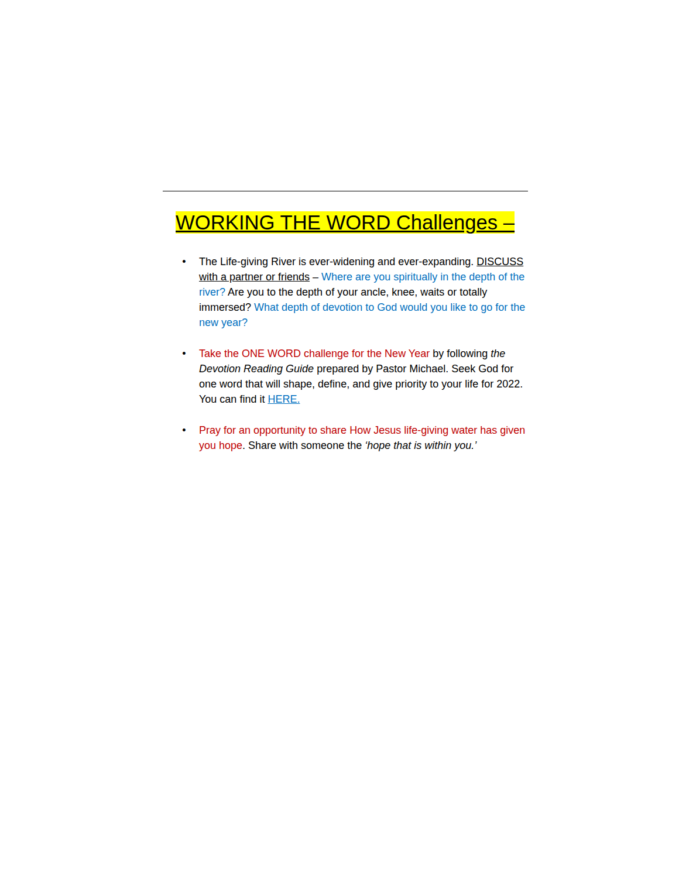WORKING THE WORD Challenges –
The Life-giving River is ever-widening and ever-expanding. DISCUSS with a partner or friends – Where are you spiritually in the depth of the river? Are you to the depth of your ancle, knee, waits or totally immersed? What depth of devotion to God would you like to go for the new year?
Take the ONE WORD challenge for the New Year by following the Devotion Reading Guide prepared by Pastor Michael. Seek God for one word that will shape, define, and give priority to your life for 2022. You can find it HERE.
Pray for an opportunity to share How Jesus life-giving water has given you hope. Share with someone the ‘hope that is within you.’